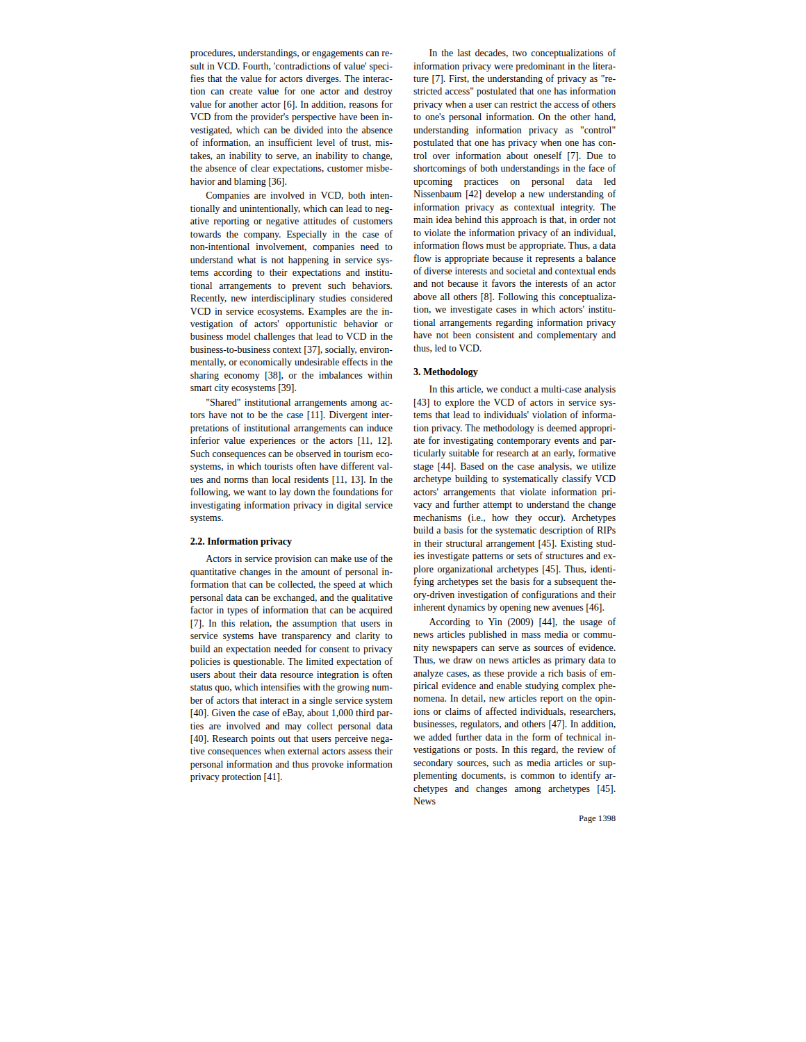procedures, understandings, or engagements can result in VCD. Fourth, 'contradictions of value' specifies that the value for actors diverges. The interaction can create value for one actor and destroy value for another actor [6]. In addition, reasons for VCD from the provider's perspective have been investigated, which can be divided into the absence of information, an insufficient level of trust, mistakes, an inability to serve, an inability to change, the absence of clear expectations, customer misbehavior and blaming [36].
Companies are involved in VCD, both intentionally and unintentionally, which can lead to negative reporting or negative attitudes of customers towards the company. Especially in the case of non-intentional involvement, companies need to understand what is not happening in service systems according to their expectations and institutional arrangements to prevent such behaviors. Recently, new interdisciplinary studies considered VCD in service ecosystems. Examples are the investigation of actors' opportunistic behavior or business model challenges that lead to VCD in the business-to-business context [37], socially, environmentally, or economically undesirable effects in the sharing economy [38], or the imbalances within smart city ecosystems [39].
"Shared" institutional arrangements among actors have not to be the case [11]. Divergent interpretations of institutional arrangements can induce inferior value experiences or the actors [11, 12]. Such consequences can be observed in tourism ecosystems, in which tourists often have different values and norms than local residents [11, 13]. In the following, we want to lay down the foundations for investigating information privacy in digital service systems.
2.2. Information privacy
Actors in service provision can make use of the quantitative changes in the amount of personal information that can be collected, the speed at which personal data can be exchanged, and the qualitative factor in types of information that can be acquired [7]. In this relation, the assumption that users in service systems have transparency and clarity to build an expectation needed for consent to privacy policies is questionable. The limited expectation of users about their data resource integration is often status quo, which intensifies with the growing number of actors that interact in a single service system [40]. Given the case of eBay, about 1,000 third parties are involved and may collect personal data [40]. Research points out that users perceive negative consequences when external actors assess their personal information and thus provoke information privacy protection [41].
In the last decades, two conceptualizations of information privacy were predominant in the literature [7]. First, the understanding of privacy as "restricted access" postulated that one has information privacy when a user can restrict the access of others to one's personal information. On the other hand, understanding information privacy as "control" postulated that one has privacy when one has control over information about oneself [7]. Due to shortcomings of both understandings in the face of upcoming practices on personal data led Nissenbaum [42] develop a new understanding of information privacy as contextual integrity. The main idea behind this approach is that, in order not to violate the information privacy of an individual, information flows must be appropriate. Thus, a data flow is appropriate because it represents a balance of diverse interests and societal and contextual ends and not because it favors the interests of an actor above all others [8]. Following this conceptualization, we investigate cases in which actors' institutional arrangements regarding information privacy have not been consistent and complementary and thus, led to VCD.
3. Methodology
In this article, we conduct a multi-case analysis [43] to explore the VCD of actors in service systems that lead to individuals' violation of information privacy. The methodology is deemed appropriate for investigating contemporary events and particularly suitable for research at an early, formative stage [44]. Based on the case analysis, we utilize archetype building to systematically classify VCD actors' arrangements that violate information privacy and further attempt to understand the change mechanisms (i.e., how they occur). Archetypes build a basis for the systematic description of RIPs in their structural arrangement [45]. Existing studies investigate patterns or sets of structures and explore organizational archetypes [45]. Thus, identifying archetypes set the basis for a subsequent theory-driven investigation of configurations and their inherent dynamics by opening new avenues [46].
According to Yin (2009) [44], the usage of news articles published in mass media or community newspapers can serve as sources of evidence. Thus, we draw on news articles as primary data to analyze cases, as these provide a rich basis of empirical evidence and enable studying complex phenomena. In detail, new articles report on the opinions or claims of affected individuals, researchers, businesses, regulators, and others [47]. In addition, we added further data in the form of technical investigations or posts. In this regard, the review of secondary sources, such as media articles or supplementing documents, is common to identify archetypes and changes among archetypes [45]. News
Page 1398